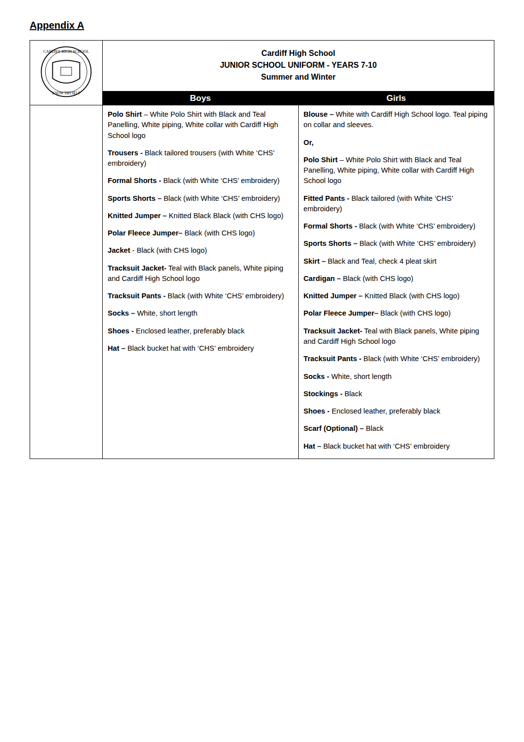Appendix A
| | Cardiff High School JUNIOR SCHOOL UNIFORM - YEARS 7-10 Summer and Winter |
| Boys | Girls |
| | Polo Shirt – White Polo Shirt with Black and Teal Panelling, White piping, White collar with Cardiff High School logo Trousers - Black tailored trousers (with White ‘CHS’ embroidery) Formal Shorts - Black (with White ‘CHS’ embroidery) Sports Shorts – Black (with White ‘CHS’ embroidery) Knitted Jumper – Knitted Black Black (with CHS logo) Polar Fleece Jumper– Black (with CHS logo) Jacket - Black (with CHS logo) Tracksuit Jacket- Teal with Black panels, White piping and Cardiff High School logo Tracksuit Pants - Black (with White ‘CHS’ embroidery) Socks – White, short length Shoes - Enclosed leather, preferably black Hat – Black bucket hat with ‘CHS’ embroidery | Blouse – White with Cardiff High School logo. Teal piping on collar and sleeves. Or, Polo Shirt – White Polo Shirt with Black and Teal Panelling, White piping, White collar with Cardiff High School logo Fitted Pants - Black tailored (with White ‘CHS’ embroidery) Formal Shorts - Black (with White ‘CHS’ embroidery) Sports Shorts – Black (with White ‘CHS’ embroidery) Skirt – Black and Teal, check 4 pleat skirt Cardigan – Black (with CHS logo) Knitted Jumper – Knitted Black (with CHS logo) Polar Fleece Jumper– Black (with CHS logo) Tracksuit Jacket- Teal with Black panels, White piping and Cardiff High School logo Tracksuit Pants - Black (with White ‘CHS’ embroidery) Socks - White, short length Stockings - Black Shoes - Enclosed leather, preferably black Scarf (Optional) – Black Hat – Black bucket hat with ‘CHS’ embroidery |